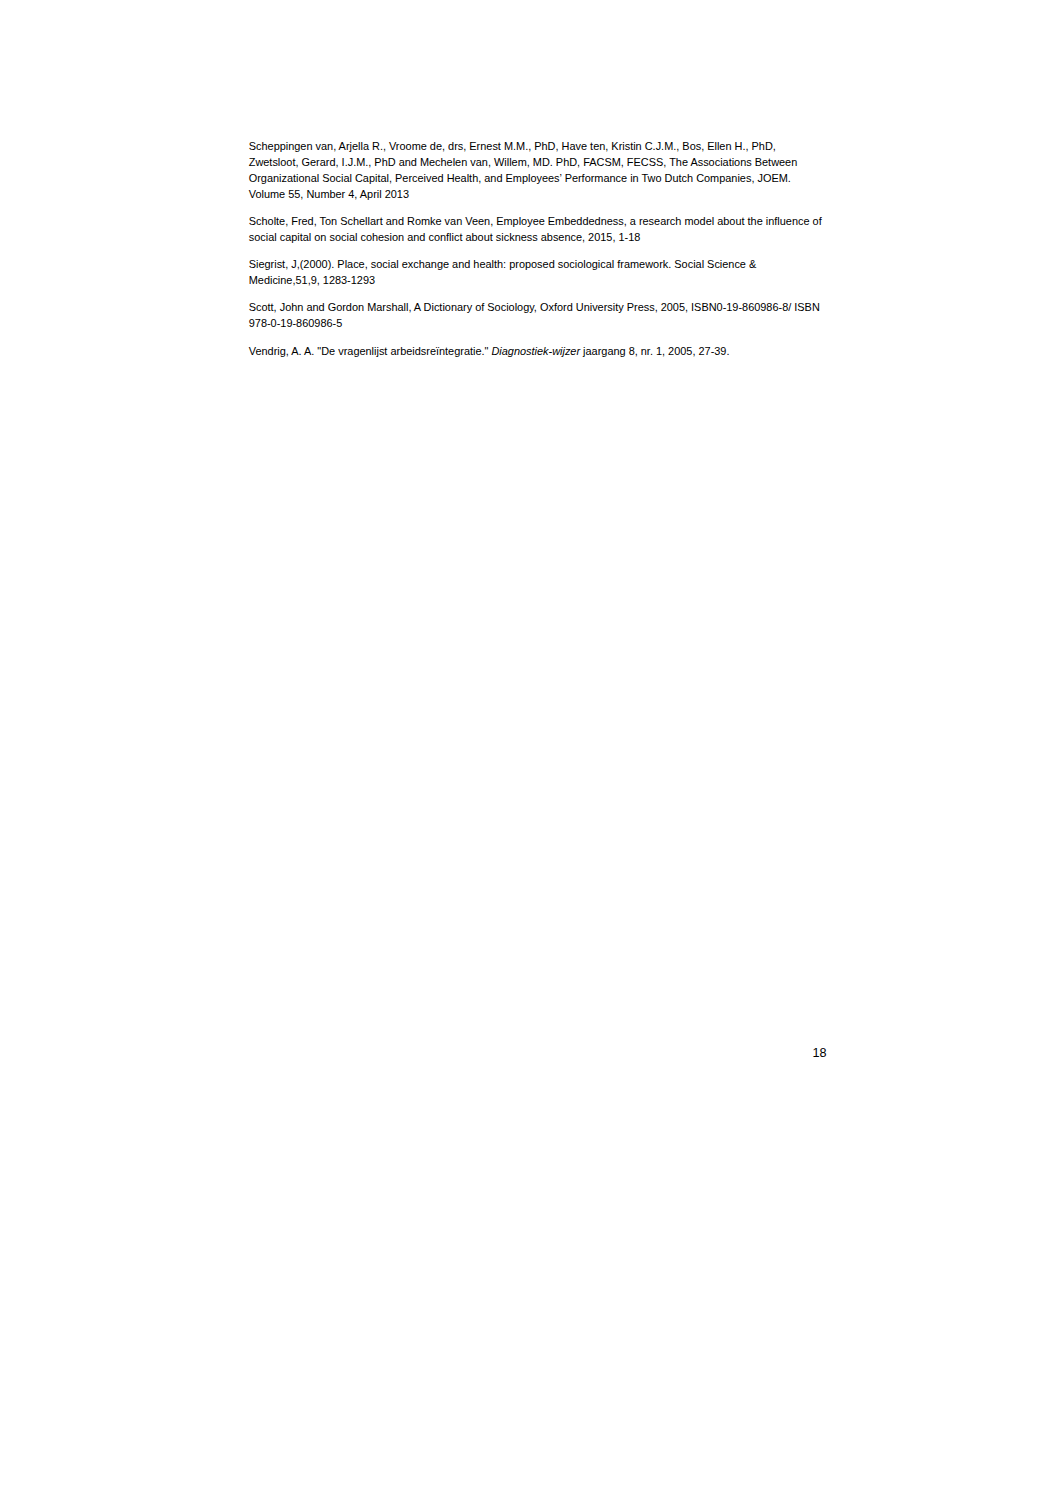Scheppingen van, Arjella R., Vroome de, drs, Ernest M.M., PhD, Have ten, Kristin C.J.M., Bos, Ellen H., PhD, Zwetsloot, Gerard, I.J.M., PhD and Mechelen van, Willem, MD. PhD, FACSM, FECSS, The Associations Between Organizational Social Capital, Perceived Health, and Employees’ Performance in Two Dutch Companies, JOEM. Volume 55, Number 4, April 2013
Scholte, Fred, Ton Schellart and Romke van Veen, Employee Embeddedness, a research model about the influence of social capital on social cohesion and conflict about sickness absence, 2015, 1-18
Siegrist, J,(2000). Place, social exchange and health: proposed sociological framework. Social Science & Medicine,51,9, 1283-1293
Scott, John and Gordon Marshall, A Dictionary of Sociology, Oxford University Press, 2005, ISBN0-19-860986-8/ ISBN 978-0-19-860986-5
Vendrig, A. A. "De vragenlijst arbeidsreïntegratie." Diagnostiek-wijzer jaargang 8, nr. 1, 2005, 27-39.
18